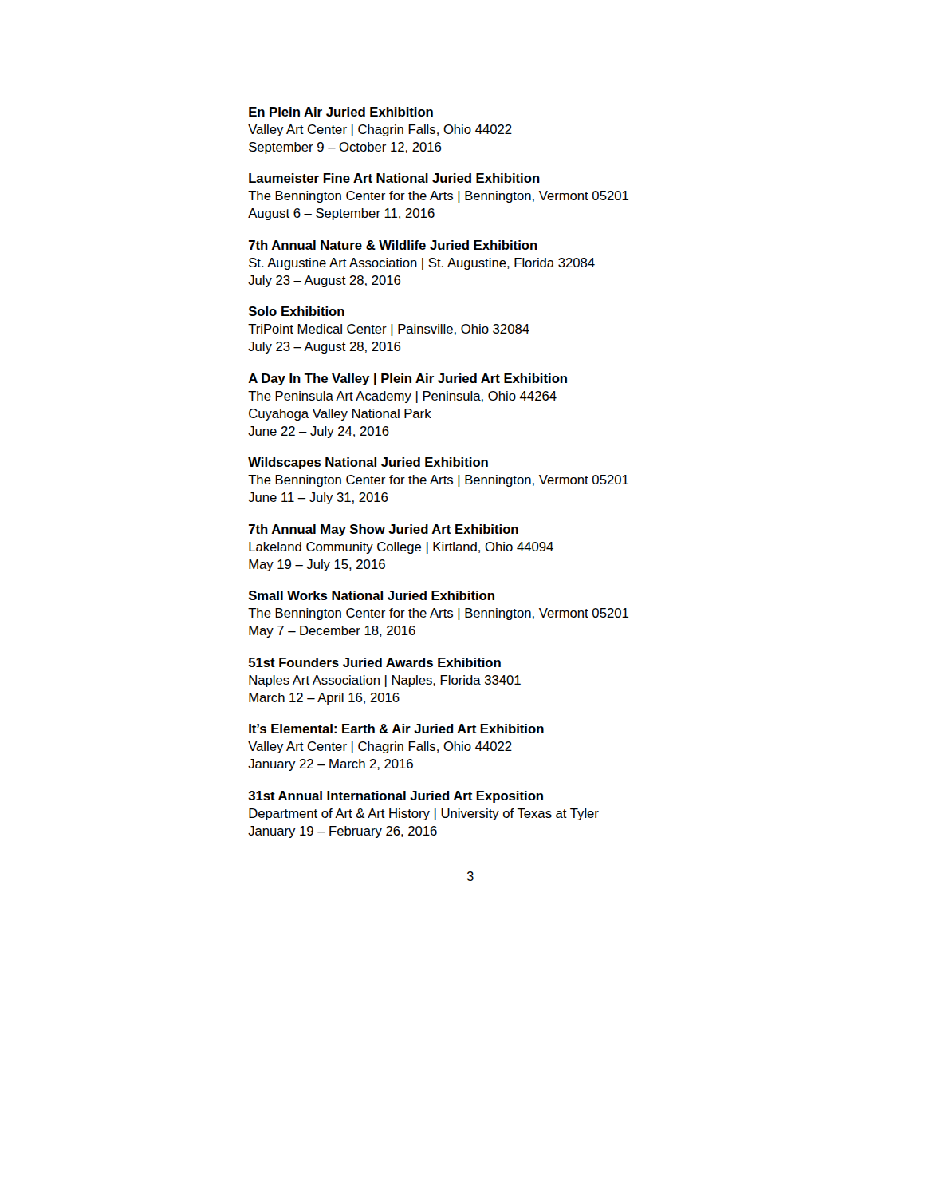En Plein Air Juried Exhibition
Valley Art Center | Chagrin Falls, Ohio 44022
September 9 – October 12, 2016
Laumeister Fine Art National Juried Exhibition
The Bennington Center for the Arts | Bennington, Vermont 05201
August 6 – September 11, 2016
7th Annual Nature & Wildlife Juried Exhibition
St. Augustine Art Association | St. Augustine, Florida 32084
July 23 – August 28, 2016
Solo Exhibition
TriPoint Medical Center | Painsville, Ohio 32084
July 23 – August 28, 2016
A Day In The Valley | Plein Air Juried Art Exhibition
The Peninsula Art Academy | Peninsula, Ohio 44264
Cuyahoga Valley National Park
June 22 – July 24, 2016
Wildscapes National Juried Exhibition
The Bennington Center for the Arts | Bennington, Vermont 05201
June 11 – July 31, 2016
7th Annual May Show Juried Art Exhibition
Lakeland Community College | Kirtland, Ohio 44094
May 19 – July 15, 2016
Small Works National Juried Exhibition
The Bennington Center for the Arts | Bennington, Vermont 05201
May 7 – December 18, 2016
51st Founders Juried Awards Exhibition
Naples Art Association | Naples, Florida 33401
March 12 – April 16, 2016
It’s Elemental: Earth & Air Juried Art Exhibition
Valley Art Center | Chagrin Falls, Ohio 44022
January 22 – March 2, 2016
31st Annual International Juried Art Exposition
Department of Art & Art History | University of Texas at Tyler
January 19 – February 26, 2016
3